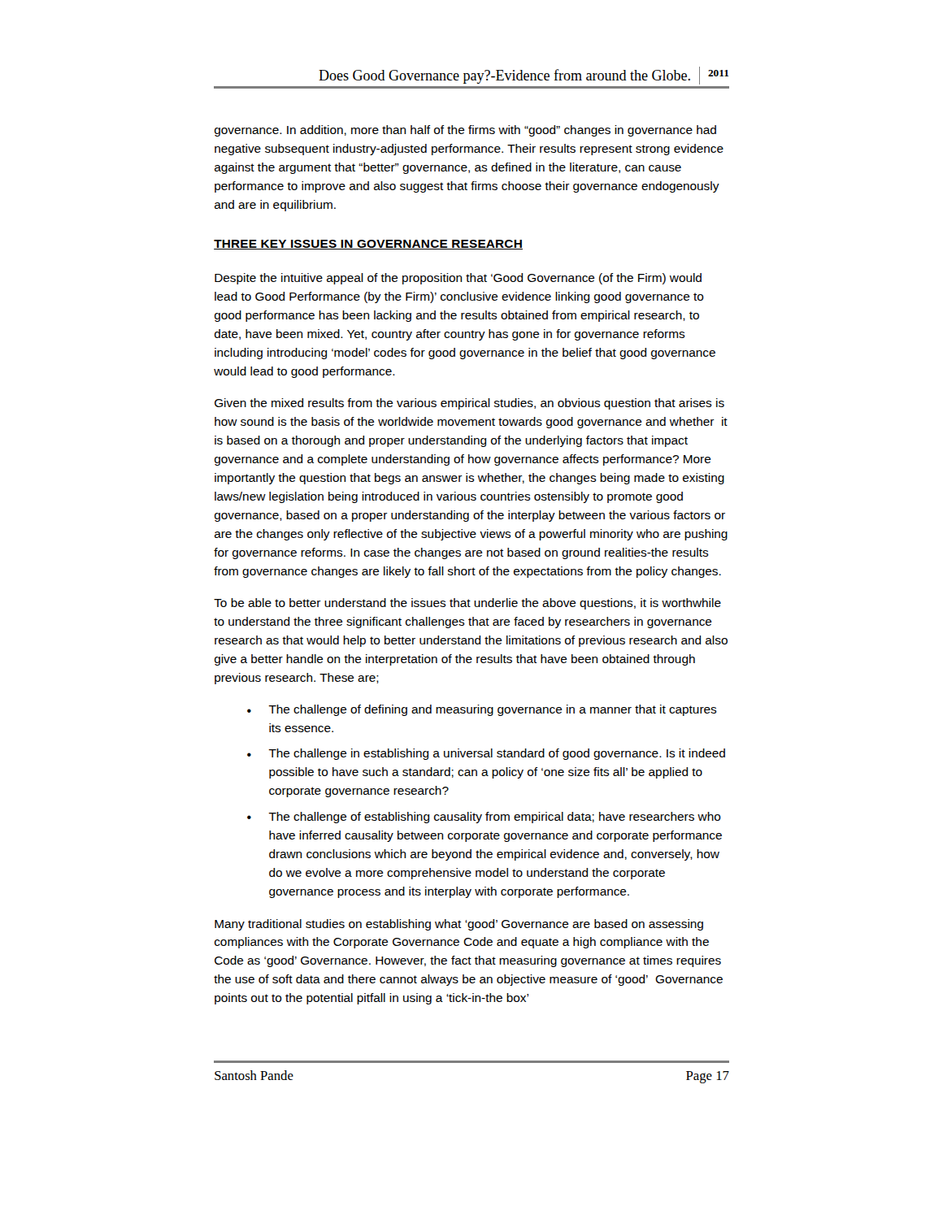Does Good Governance pay?-Evidence from around the Globe.
2011
governance. In addition, more than half of the firms with “good” changes in governance had negative subsequent industry-adjusted performance. Their results represent strong evidence against the argument that “better” governance, as defined in the literature, can cause performance to improve and also suggest that firms choose their governance endogenously and are in equilibrium.
THREE KEY ISSUES IN GOVERNANCE RESEARCH
Despite the intuitive appeal of the proposition that ‘Good Governance (of the Firm) would lead to Good Performance (by the Firm)’ conclusive evidence linking good governance to good performance has been lacking and the results obtained from empirical research, to date, have been mixed. Yet, country after country has gone in for governance reforms including introducing ‘model’ codes for good governance in the belief that good governance would lead to good performance.
Given the mixed results from the various empirical studies, an obvious question that arises is how sound is the basis of the worldwide movement towards good governance and whether it is based on a thorough and proper understanding of the underlying factors that impact governance and a complete understanding of how governance affects performance? More importantly the question that begs an answer is whether, the changes being made to existing laws/new legislation being introduced in various countries ostensibly to promote good governance, based on a proper understanding of the interplay between the various factors or are the changes only reflective of the subjective views of a powerful minority who are pushing for governance reforms. In case the changes are not based on ground realities-the results from governance changes are likely to fall short of the expectations from the policy changes.
To be able to better understand the issues that underlie the above questions, it is worthwhile to understand the three significant challenges that are faced by researchers in governance research as that would help to better understand the limitations of previous research and also give a better handle on the interpretation of the results that have been obtained through previous research. These are;
The challenge of defining and measuring governance in a manner that it captures its essence.
The challenge in establishing a universal standard of good governance. Is it indeed possible to have such a standard; can a policy of ‘one size fits all’ be applied to corporate governance research?
The challenge of establishing causality from empirical data; have researchers who have inferred causality between corporate governance and corporate performance drawn conclusions which are beyond the empirical evidence and, conversely, how do we evolve a more comprehensive model to understand the corporate governance process and its interplay with corporate performance.
Many traditional studies on establishing what ‘good’ Governance are based on assessing compliances with the Corporate Governance Code and equate a high compliance with the Code as ‘good’ Governance. However, the fact that measuring governance at times requires the use of soft data and there cannot always be an objective measure of ‘good’ Governance points out to the potential pitfall in using a ‘tick-in-the box’
Santosh Pande
Page 17